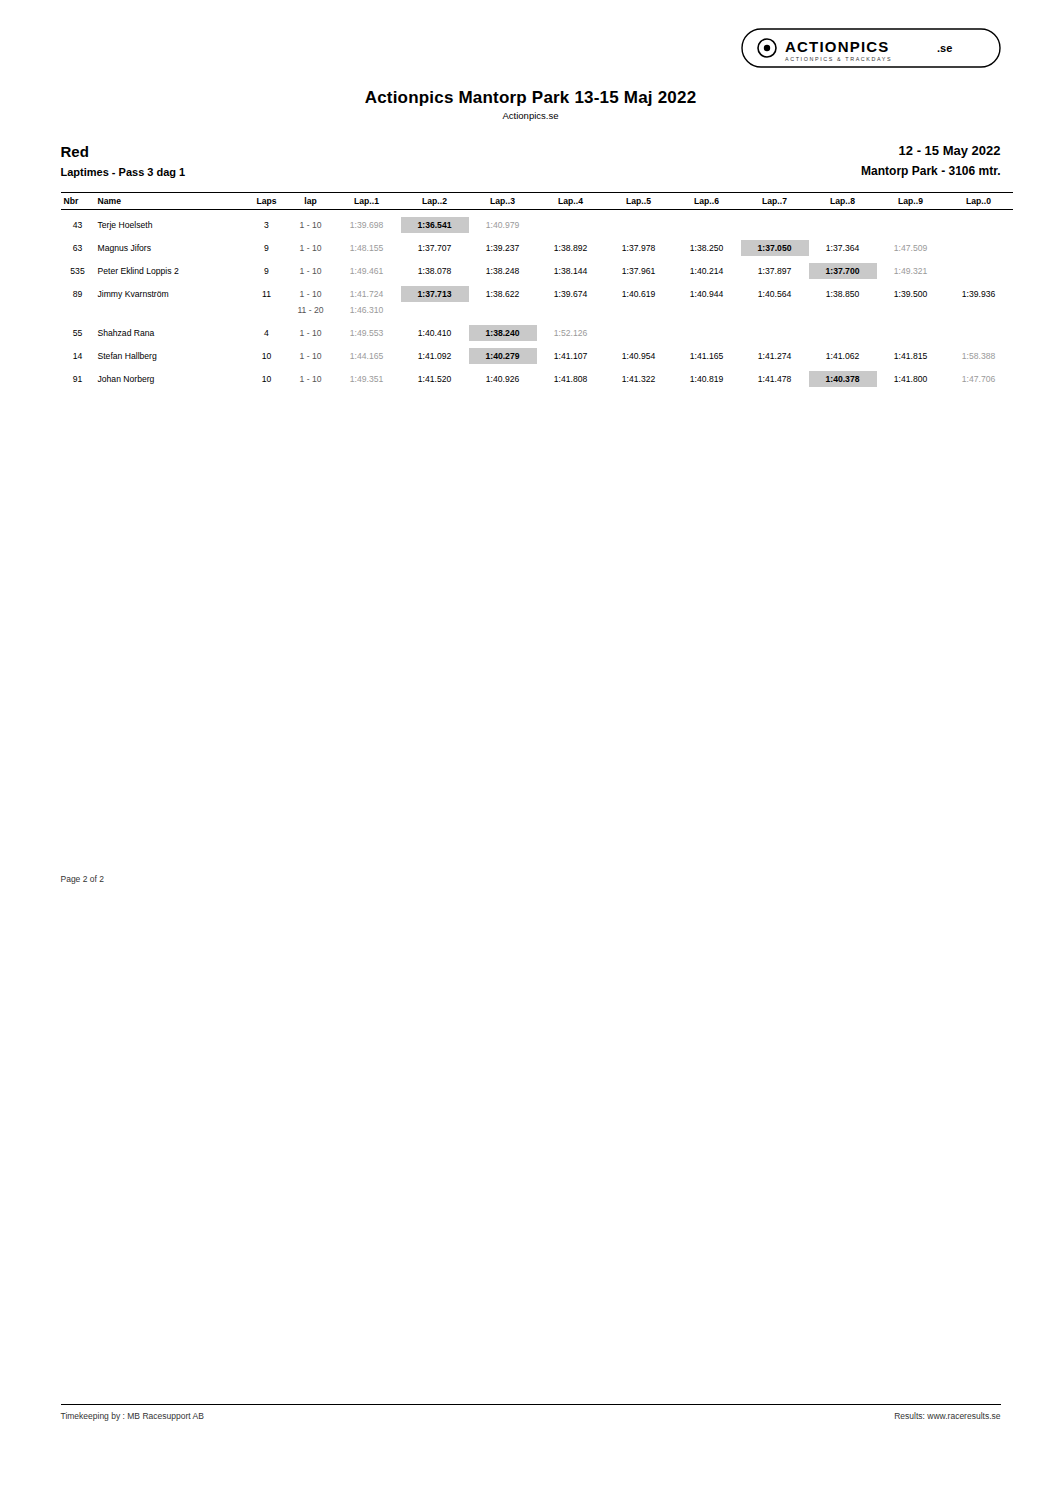ACTIONPICS .se ACTIONPICS & TRACKDAYS
Actionpics Mantorp Park 13-15 Maj 2022
Actionpics.se
Red
Laptimes - Pass 3 dag 1
12 - 15 May 2022
Mantorp Park - 3106 mtr.
| Nbr | Name | Laps | lap | Lap..1 | Lap..2 | Lap..3 | Lap..4 | Lap..5 | Lap..6 | Lap..7 | Lap..8 | Lap..9 | Lap..0 |
| --- | --- | --- | --- | --- | --- | --- | --- | --- | --- | --- | --- | --- | --- |
| 43 | Terje Hoelseth | 3 | 1 - 10 | 1:39.698 | 1:36.541 | 1:40.979 | | | | | | | |
| 63 | Magnus Jifors | 9 | 1 - 10 | 1:48.155 | 1:37.707 | 1:39.237 | 1:38.892 | 1:37.978 | 1:38.250 | 1:37.050 | 1:37.364 | 1:47.509 | |
| 535 | Peter Eklind Loppis 2 | 9 | 1 - 10 | 1:49.461 | 1:38.078 | 1:38.248 | 1:38.144 | 1:37.961 | 1:40.214 | 1:37.897 | 1:37.700 | 1:49.321 | |
| 89 | Jimmy Kvarnström | 11 | 1 - 10 | 1:41.724 | 1:37.713 | 1:38.622 | 1:39.674 | 1:40.619 | 1:40.944 | 1:40.564 | 1:38.850 | 1:39.500 | 1:39.936 |
| | | | 11 - 20 | 1:46.310 | | | | | | | | | |
| 55 | Shahzad Rana | 4 | 1 - 10 | 1:49.553 | 1:40.410 | 1:38.240 | 1:52.126 | | | | | | |
| 14 | Stefan Hallberg | 10 | 1 - 10 | 1:44.165 | 1:41.092 | 1:40.279 | 1:41.107 | 1:40.954 | 1:41.165 | 1:41.274 | 1:41.062 | 1:41.815 | 1:58.388 |
| 91 | Johan Norberg | 10 | 1 - 10 | 1:49.351 | 1:41.520 | 1:40.926 | 1:41.808 | 1:41.322 | 1:40.819 | 1:41.478 | 1:40.378 | 1:41.800 | 1:47.706 |
Page 2 of 2
Timekeeping by : MB Racesupport AB
Results: www.raceresults.se